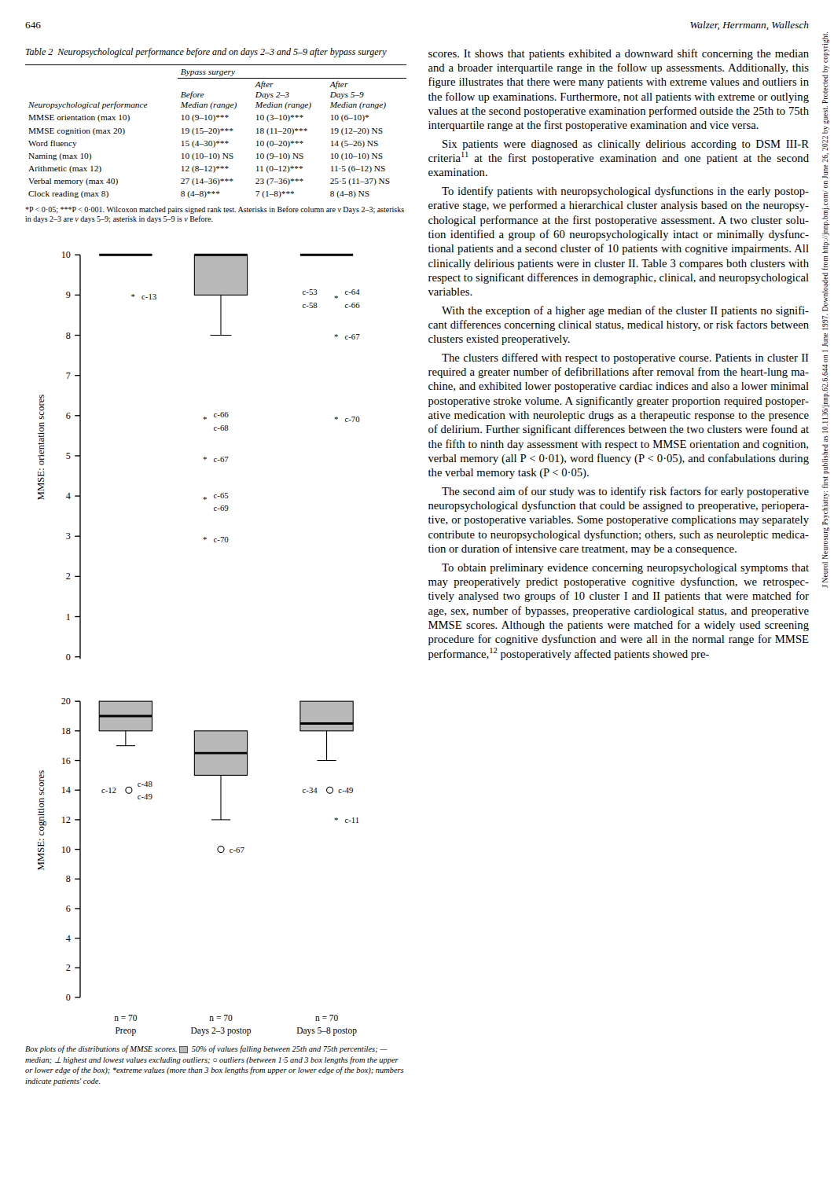J Neurol Neurosurg Psychiatry: first published as 10.1136/jnnp.62.6.644 on 1 June 1997. Downloaded from http://jnnp.bmj.com/ on June 26, 2022 by guest. Protected by copyright.
646
Walzer, Herrmann, Wallesch
Table 2 Neuropsychological performance before and on days 2–3 and 5–9 after bypass surgery
| | Bypass surgery |
| --- | --- |
| Neuropsychological performance | Before Median (range) | After Days 2–3 Median (range) | After Days 5–9 Median (range) |
| MMSE orientation (max 10) | 10 (9–10)*** | 10 (3–10)*** | 10 (6–10)* |
| MMSE cognition (max 20) | 19 (15–20)*** | 18 (11–20)*** | 19 (12–20) NS |
| Word fluency | 15 (4–30)*** | 10 (0–20)*** | 14 (5–26) NS |
| Naming (max 10) | 10 (10–10) NS | 10 (9–10) NS | 10 (10–10) NS |
| Arithmetic (max 12) | 12 (8–12)*** | 11 (0–12)*** | 11·5 (6–12) NS |
| Verbal memory (max 40) | 27 (14–36)*** | 23 (7–36)*** | 25·5 (11–37) NS |
| Clock reading (max 8) | 8 (4–8)*** | 7 (1–8)*** | 8 (4–8) NS |
*P < 0·05; ***P < 0·001. Wilcoxon matched pairs signed rank test. Asterisks in Before column are v Days 2–3; asterisks in days 2–3 are v days 5–9; asterisk in days 5–9 is v Before.
10 9 8 7 6 5 4 3 2 1 0 MMSE: orientation scores * c-13 * c-66 c-68 * c-67 * c-65 c-69 * c-70 c-53 c-58 * c-64 c-66 * c-67 * c-70 20 18 16 14 12 10 8 6 4 2 0 MMSE: cognition scores c-12 c-48 c-49 c-67 c-34 c-49 * c-11 n = 70 Preop n = 70 Days 2–3 postop n = 70 Days 5–8 postop
Box plots of the distributions of MMSE scores. 50% of values falling between 25th and 75th percentiles; — median; ⊥ highest and lowest values excluding outliers; ○ outliers (between 1·5 and 3 box lengths from the upper or lower edge of the box); *extreme values (more than 3 box lengths from upper or lower edge of the box); numbers indicate patients' code.
scores. It shows that patients exhibited a downward shift concerning the median and a broader interquartile range in the follow up assessments. Additionally, this figure illustrates that there were many patients with extreme values and outliers in the follow up examinations. Furthermore, not all patients with extreme or outlying values at the second postoperative examination performed outside the 25th to 75th interquartile range at the first postoperative examination and vice versa.
Six patients were diagnosed as clinically delirious according to DSM III-R criteria11 at the first postoperative examination and one patient at the second examination.
To identify patients with neuropsychological dysfunctions in the early postoperative stage, we performed a hierarchical cluster analysis based on the neuropsychological performance at the first postoperative assessment. A two cluster solution identified a group of 60 neuropsychologically intact or minimally dysfunctional patients and a second cluster of 10 patients with cognitive impairments. All clinically delirious patients were in cluster II. Table 3 compares both clusters with respect to significant differences in demographic, clinical, and neuropsychological variables.
With the exception of a higher age median of the cluster II patients no significant differences concerning clinical status, medical history, or risk factors between clusters existed preoperatively.
The clusters differed with respect to postoperative course. Patients in cluster II required a greater number of defibrillations after removal from the heart-lung machine, and exhibited lower postoperative cardiac indices and also a lower minimal postoperative stroke volume. A significantly greater proportion required postoperative medication with neuroleptic drugs as a therapeutic response to the presence of delirium. Further significant differences between the two clusters were found at the fifth to ninth day assessment with respect to MMSE orientation and cognition, verbal memory (all P < 0·01), word fluency (P < 0·05), and confabulations during the verbal memory task (P < 0·05).
The second aim of our study was to identify risk factors for early postoperative neuropsychological dysfunction that could be assigned to preoperative, perioperative, or postoperative variables. Some postoperative complications may separately contribute to neuropsychological dysfunction; others, such as neuroleptic medication or duration of intensive care treatment, may be a consequence.
To obtain preliminary evidence concerning neuropsychological symptoms that may preoperatively predict postoperative cognitive dysfunction, we retrospectively analysed two groups of 10 cluster I and II patients that were matched for age, sex, number of bypasses, preoperative cardiological status, and preoperative MMSE scores. Although the patients were matched for a widely used screening procedure for cognitive dysfunction and were all in the normal range for MMSE performance,12 postoperatively affected patients showed pre-